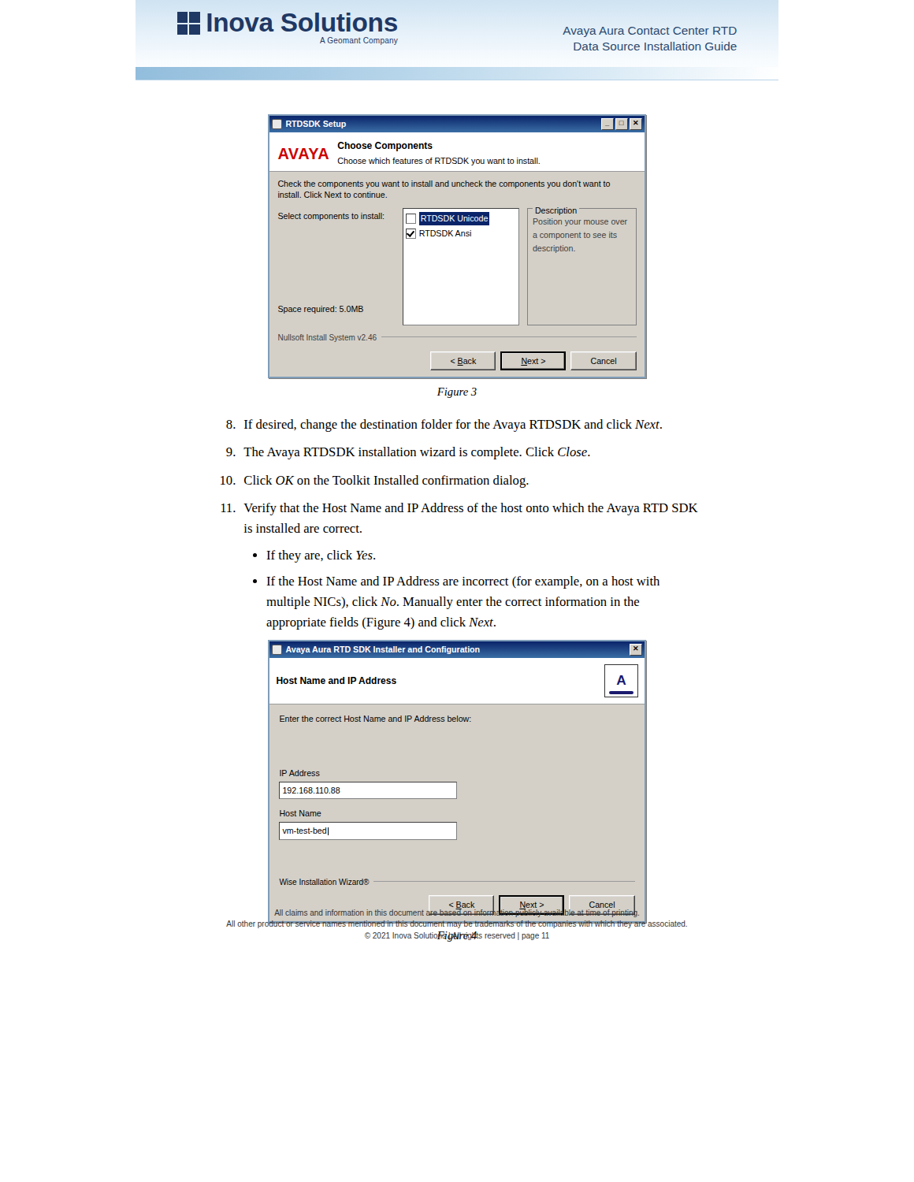Inova Solutions
A Geomant Company
Avaya Aura Contact Center RTD
Data Source Installation Guide
RTDSDK Setup
_□✕
AVAYA
Choose Components
Choose which features of RTDSDK you want to install.
Check the components you want to install and uncheck the components you don't want to
install. Click Next to continue.
Select components to install:
Space required: 5.0MB
RTDSDK Unicode
RTDSDK Ansi
Description
Position your mouse over a component to see its description.
Nullsoft Install System v2.46
< Back
Next >
Cancel
Figure 3
If desired, change the destination folder for the Avaya RTDSDK and click Next.
The Avaya RTDSDK installation wizard is complete. Click Close.
Click OK on the Toolkit Installed confirmation dialog.
Verify that the Host Name and IP Address of the host onto which the Avaya RTD SDK is installed are correct.
If they are, click Yes.
If the Host Name and IP Address are incorrect (for example, on a host with multiple NICs), click No. Manually enter the correct information in the appropriate fields (Figure 4) and click Next.
Avaya Aura RTD SDK Installer and Configuration
✕
Host Name and IP Address
A
Enter the correct Host Name and IP Address below:
IP Address
192.168.110.88
Host Name
vm-test-bed
Wise Installation Wizard®
< Back
Next >
Cancel
Figure 4
All claims and information in this document are based on information publicly available at time of printing.
All other product or service names mentioned in this document may be trademarks of the companies with which they are associated.
© 2021 Inova Solutions | All rights reserved | page 11